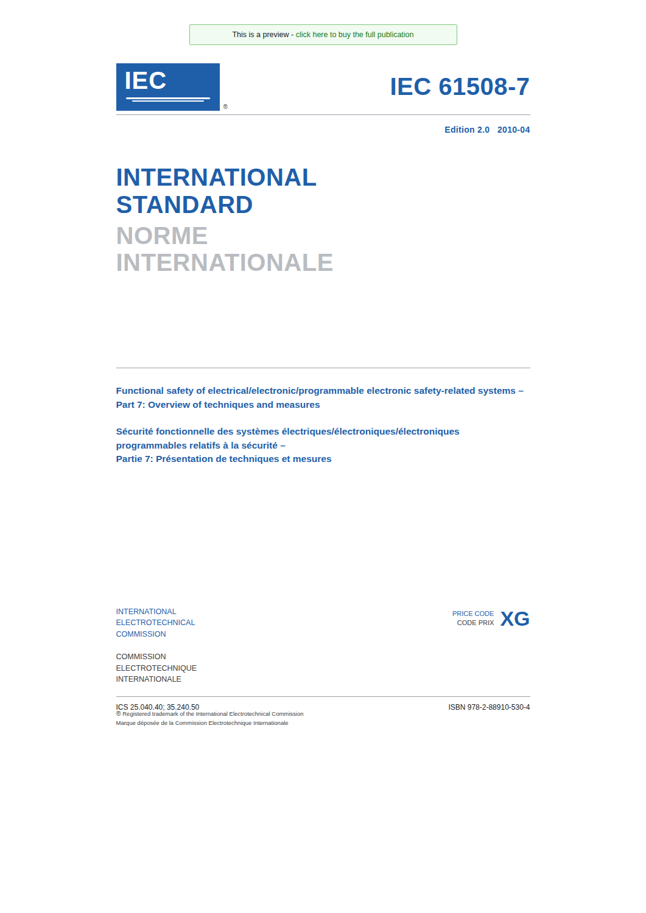This is a preview - click here to buy the full publication
IEC
®
IEC 61508-7
Edition 2.0 2010-04
INTERNATIONAL
STANDARD
NORME
INTERNATIONALE
Functional safety of electrical/electronic/programmable electronic safety-related systems –
Part 7: Overview of techniques and measures
Sécurité fonctionnelle des systèmes électriques/électroniques/électroniques programmables relatifs à la sécurité –
Partie 7: Présentation de techniques et mesures
INTERNATIONAL
ELECTROTECHNICAL
COMMISSION
COMMISSION
ELECTROTECHNIQUE
INTERNATIONALE
PRICE CODE
CODE PRIX
XG
ICS 25.040.40; 35.240.50
ISBN 978-2-88910-530-4
® Registered trademark of the International Electrotechnical Commission
Marque déposée de la Commission Electrotechnique Internationale